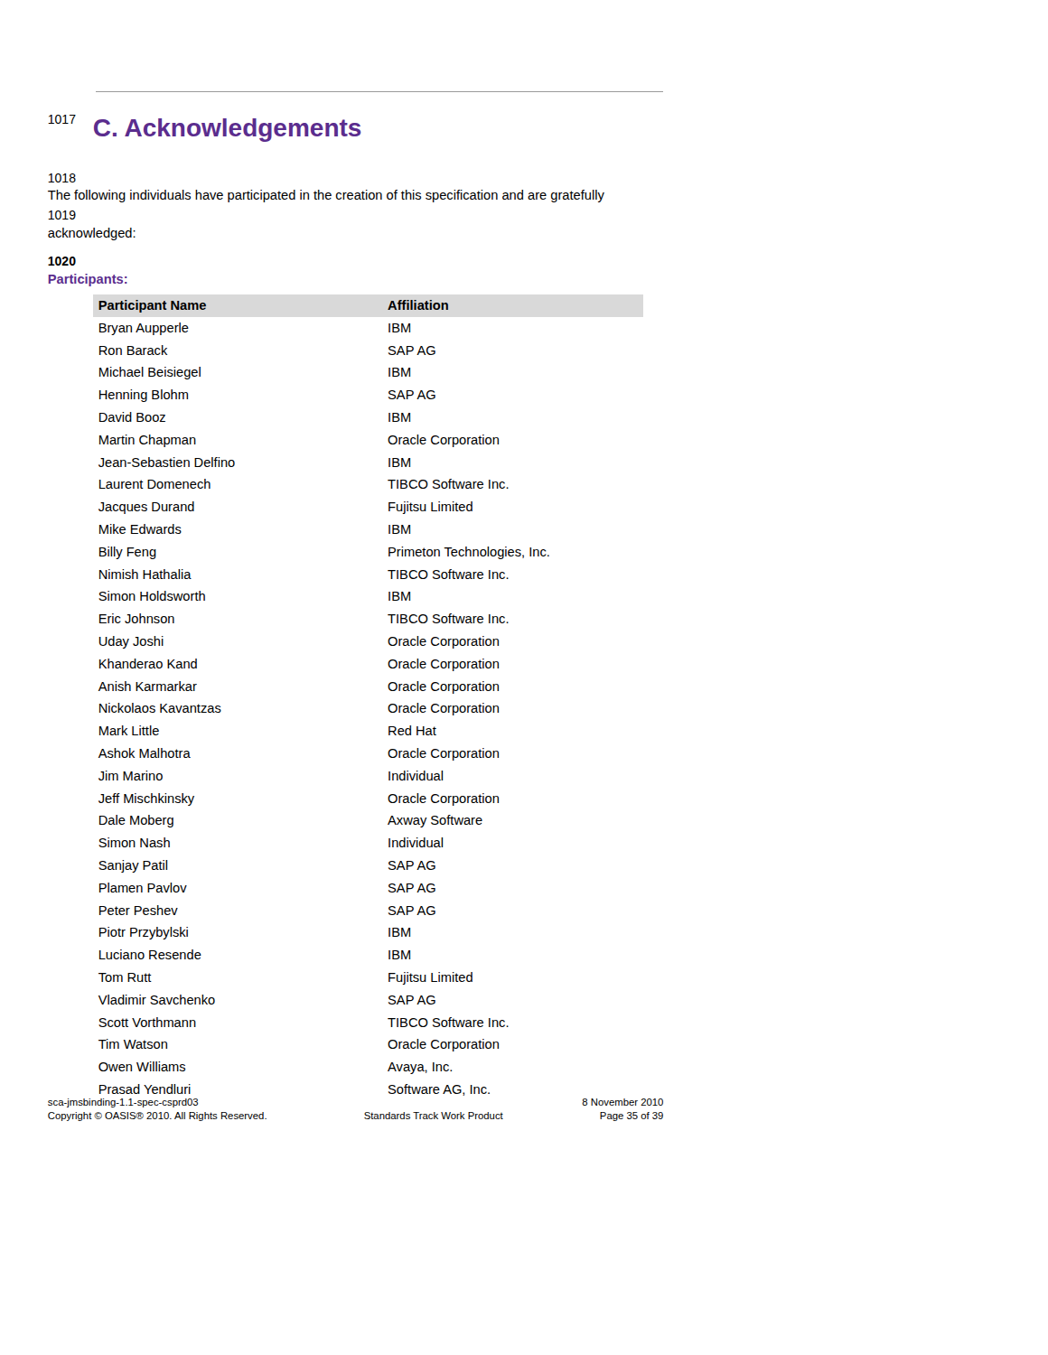1017
C. Acknowledgements
1018 The following individuals have participated in the creation of this specification and are gratefully
1019 acknowledged:
1020 Participants:
| Participant Name | Affiliation |
| --- | --- |
| Bryan Aupperle | IBM |
| Ron Barack | SAP AG |
| Michael Beisiegel | IBM |
| Henning Blohm | SAP AG |
| David Booz | IBM |
| Martin Chapman | Oracle Corporation |
| Jean-Sebastien Delfino | IBM |
| Laurent Domenech | TIBCO Software Inc. |
| Jacques Durand | Fujitsu Limited |
| Mike Edwards | IBM |
| Billy Feng | Primeton Technologies, Inc. |
| Nimish Hathalia | TIBCO Software Inc. |
| Simon Holdsworth | IBM |
| Eric Johnson | TIBCO Software Inc. |
| Uday Joshi | Oracle Corporation |
| Khanderao Kand | Oracle Corporation |
| Anish Karmarkar | Oracle Corporation |
| Nickolaos Kavantzas | Oracle Corporation |
| Mark Little | Red Hat |
| Ashok Malhotra | Oracle Corporation |
| Jim Marino | Individual |
| Jeff Mischkinsky | Oracle Corporation |
| Dale Moberg | Axway Software |
| Simon Nash | Individual |
| Sanjay Patil | SAP AG |
| Plamen Pavlov | SAP AG |
| Peter Peshev | SAP AG |
| Piotr Przybylski | IBM |
| Luciano Resende | IBM |
| Tom Rutt | Fujitsu Limited |
| Vladimir Savchenko | SAP AG |
| Scott Vorthmann | TIBCO Software Inc. |
| Tim Watson | Oracle Corporation |
| Owen Williams | Avaya, Inc. |
| Prasad Yendluri | Software AG, Inc. |
sca-jmsbinding-1.1-spec-csprd03
8 November 2010
Copyright © OASIS® 2010. All Rights Reserved.
Standards Track Work Product
Page 35 of 39